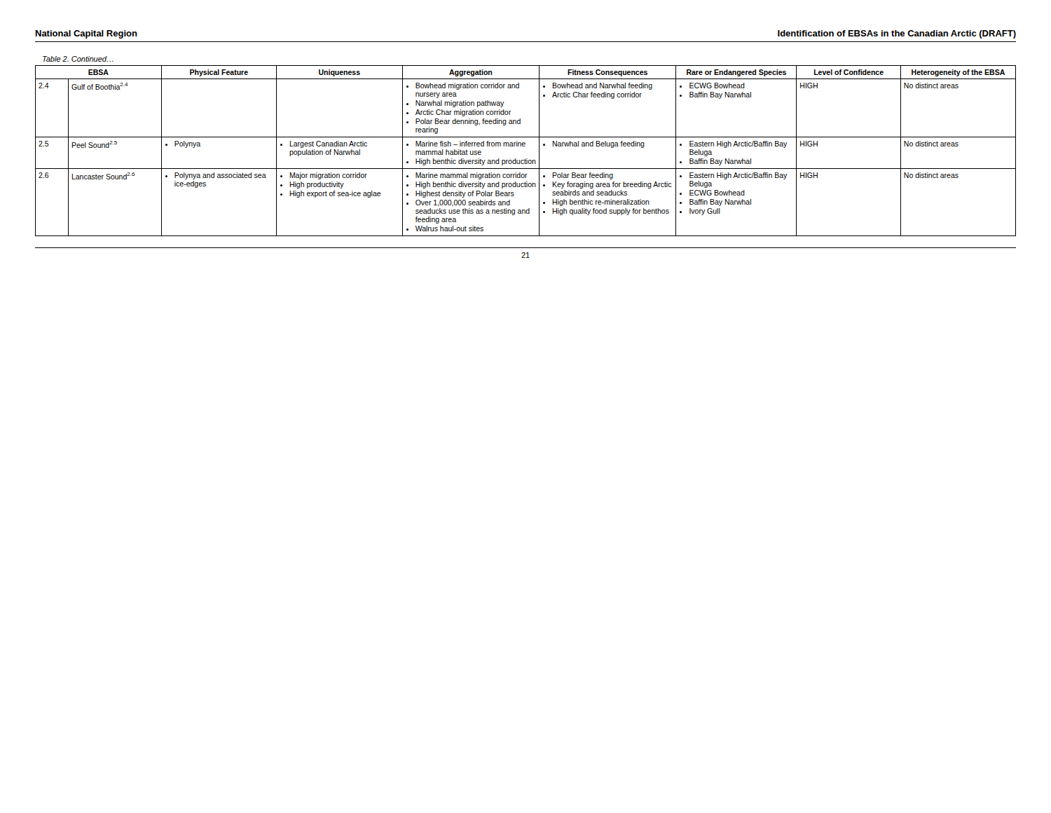National Capital Region Identification of EBSAs in the Canadian Arctic (DRAFT)
Table 2. Continued…
| EBSA | Physical Feature | Uniqueness | Aggregation | Fitness Consequences | Rare or Endangered Species | Level of Confidence | Heterogeneity of the EBSA |
| --- | --- | --- | --- | --- | --- | --- | --- |
| 2.4 | Gulf of Boothia 2.4 | | | Bowhead migration corridor and nursery area Narwhal migration pathway Arctic Char migration corridor Polar Bear denning, feeding and rearing | Bowhead and Narwhal feeding Arctic Char feeding corridor | ECWG Bowhead Baffin Bay Narwhal | HIGH | No distinct areas |
| 2.5 | Peel Sound 2.5 | Polynya | Largest Canadian Arctic population of Narwhal | Marine fish – inferred from marine mammal habitat use High benthic diversity and production | Narwhal and Beluga feeding | Eastern High Arctic/Baffin Bay Beluga Baffin Bay Narwhal | HIGH | No distinct areas |
| 2.6 | Lancaster Sound 2.6 | Polynya and associated sea ice-edges | Major migration corridor High productivity High export of sea-ice aglae | Marine mammal migration corridor High benthic diversity and production Highest density of Polar Bears Over 1,000,000 seabirds and seaducks use this as a nesting and feeding area Walrus haul-out sites | Polar Bear feeding Key foraging area for breeding Arctic seabirds and seaducks High benthic re-mineralization High quality food supply for benthos | Eastern High Arctic/Baffin Bay Beluga ECWG Bowhead Baffin Bay Narwhal Ivory Gull | HIGH | No distinct areas |
21